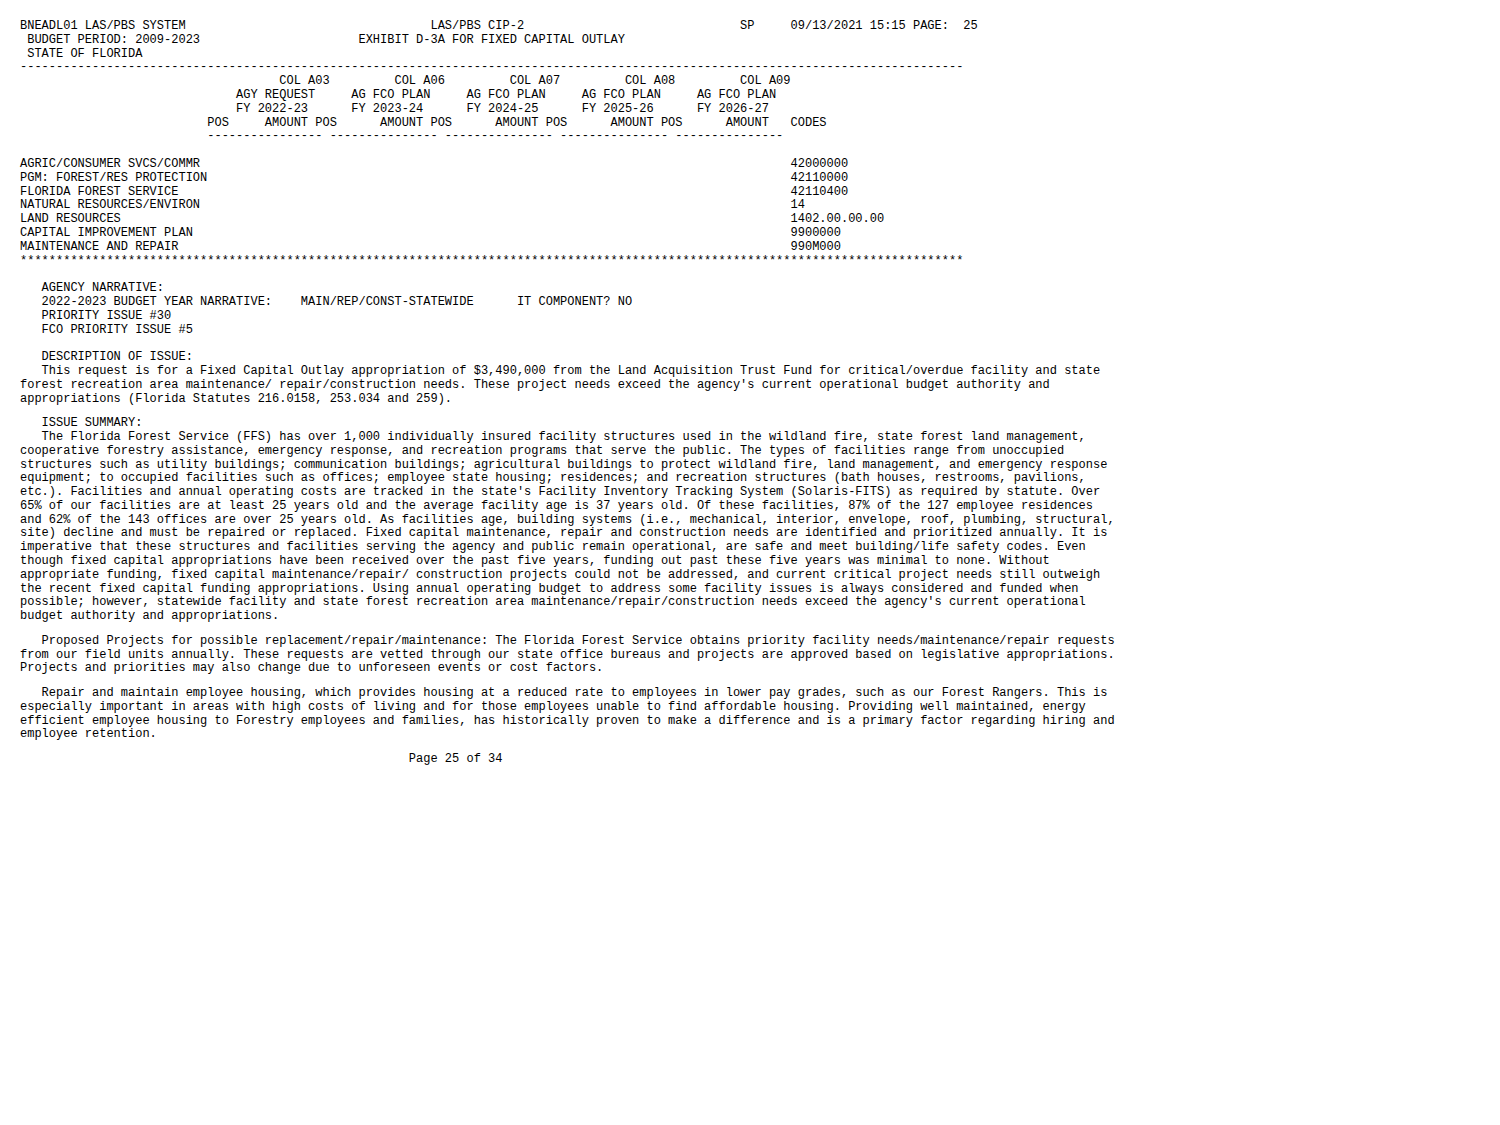BNEADL01 LAS/PBS SYSTEM                                  LAS/PBS CIP-2                              SP     09/13/2021 15:15 PAGE:  25
 BUDGET PERIOD: 2009-2023                      EXHIBIT D-3A FOR FIXED CAPITAL OUTLAY
 STATE OF FLORIDA
-----------------------------------------------------------------------------------------------------------------------------------
                                    COL A03         COL A06         COL A07         COL A08         COL A09
                              AGY REQUEST     AG FCO PLAN     AG FCO PLAN     AG FCO PLAN     AG FCO PLAN
                              FY 2022-23      FY 2023-24      FY 2024-25      FY 2025-26      FY 2026-27
                          POS     AMOUNT POS      AMOUNT POS      AMOUNT POS      AMOUNT POS      AMOUNT   CODES
                          ---------------- --------------- --------------- --------------- ---------------

AGRIC/CONSUMER SVCS/COMMR                                                                                  42000000
PGM: FOREST/RES PROTECTION                                                                                 42110000
FLORIDA FOREST SERVICE                                                                                     42110400
NATURAL RESOURCES/ENVIRON                                                                                  14
LAND RESOURCES                                                                                             1402.00.00.00
CAPITAL IMPROVEMENT PLAN                                                                                   9900000
MAINTENANCE AND REPAIR                                                                                     990M000
***********************************************************************************************************************************

   AGENCY NARRATIVE:
   2022-2023 BUDGET YEAR NARRATIVE:    MAIN/REP/CONST-STATEWIDE      IT COMPONENT? NO
   PRIORITY ISSUE #30
   FCO PRIORITY ISSUE #5

   DESCRIPTION OF ISSUE:
This request is for a Fixed Capital Outlay appropriation of $3,490,000 from the Land Acquisition Trust Fund for critical/overdue facility and state forest recreation area maintenance/ repair/construction needs. These project needs exceed the agency's current operational budget authority and appropriations (Florida Statutes 216.0158, 253.034 and 259).
   ISSUE SUMMARY:
The Florida Forest Service (FFS) has over 1,000 individually insured facility structures used in the wildland fire, state forest land management, cooperative forestry assistance, emergency response, and recreation programs that serve the public. The types of facilities range from unoccupied structures such as utility buildings; communication buildings; agricultural buildings to protect wildland fire, land management, and emergency response equipment; to occupied facilities such as offices; employee state housing; residences; and recreation structures (bath houses, restrooms, pavilions, etc.). Facilities and annual operating costs are tracked in the state's Facility Inventory Tracking System (Solaris-FITS) as required by statute. Over 65% of our facilities are at least 25 years old and the average facility age is 37 years old. Of these facilities, 87% of the 127 employee residences and 62% of the 143 offices are over 25 years old. As facilities age, building systems (i.e., mechanical, interior, envelope, roof, plumbing, structural, site) decline and must be repaired or replaced. Fixed capital maintenance, repair and construction needs are identified and prioritized annually. It is imperative that these structures and facilities serving the agency and public remain operational, are safe and meet building/life safety codes. Even though fixed capital appropriations have been received over the past five years, funding out past these five years was minimal to none. Without appropriate funding, fixed capital maintenance/repair/ construction projects could not be addressed, and current critical project needs still outweigh the recent fixed capital funding appropriations. Using annual operating budget to address some facility issues is always considered and funded when possible; however, statewide facility and state forest recreation area maintenance/repair/construction needs exceed the agency's current operational budget authority and appropriations.
Proposed Projects for possible replacement/repair/maintenance: The Florida Forest Service obtains priority facility needs/maintenance/repair requests from our field units annually. These requests are vetted through our state office bureaus and projects are approved based on legislative appropriations. Projects and priorities may also change due to unforeseen events or cost factors.
Repair and maintain employee housing, which provides housing at a reduced rate to employees in lower pay grades, such as our Forest Rangers. This is especially important in areas with high costs of living and for those employees unable to find affordable housing. Providing well maintained, energy efficient employee housing to Forestry employees and families, has historically proven to make a difference and is a primary factor regarding hiring and employee retention.
                                                      Page 25 of 34